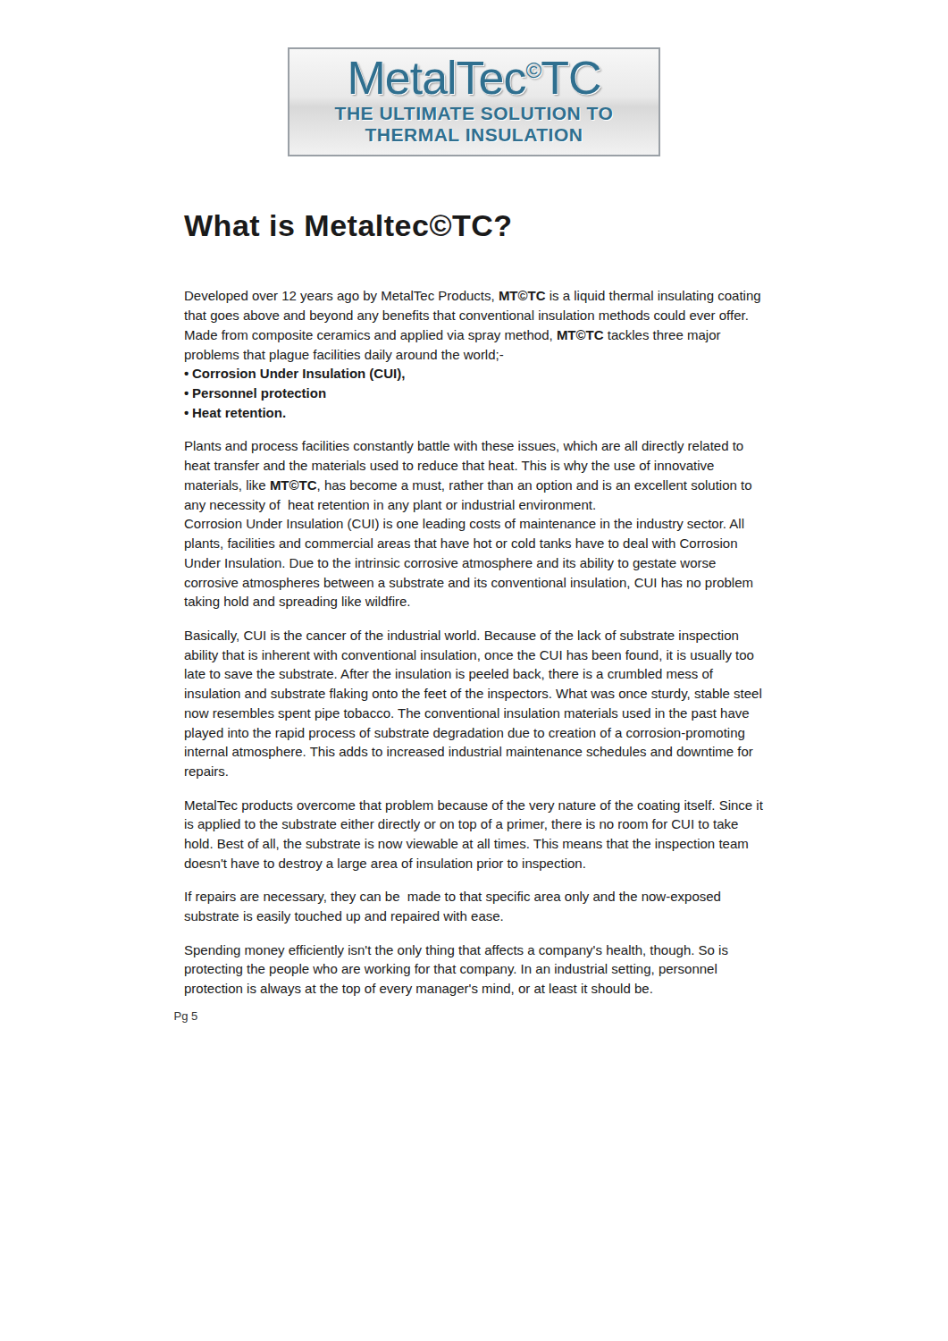MetalTec©TC
THE ULTIMATE SOLUTION TO
THERMAL INSULATION
What is Metaltec©TC?
Developed over 12 years ago by MetalTec Products, MT©TC is a liquid thermal insulating coating that goes above and beyond any benefits that conventional insulation methods could ever offer. Made from composite ceramics and applied via spray method, MT©TC tackles three major problems that plague facilities daily around the world;-
Corrosion Under Insulation (CUI),
Personnel protection
Heat retention.
Plants and process facilities constantly battle with these issues, which are all directly related to heat transfer and the materials used to reduce that heat. This is why the use of innovative materials, like MT©TC, has become a must, rather than an option and is an excellent solution to any necessity of heat retention in any plant or industrial environment.
Corrosion Under Insulation (CUI) is one leading costs of maintenance in the industry sector. All plants, facilities and commercial areas that have hot or cold tanks have to deal with Corrosion Under Insulation. Due to the intrinsic corrosive atmosphere and its ability to gestate worse corrosive atmospheres between a substrate and its conventional insulation, CUI has no problem taking hold and spreading like wildfire.
Basically, CUI is the cancer of the industrial world. Because of the lack of substrate inspection ability that is inherent with conventional insulation, once the CUI has been found, it is usually too late to save the substrate. After the insulation is peeled back, there is a crumbled mess of insulation and substrate flaking onto the feet of the inspectors. What was once sturdy, stable steel now resembles spent pipe tobacco. The conventional insulation materials used in the past have played into the rapid process of substrate degradation due to creation of a corrosion-promoting internal atmosphere. This adds to increased industrial maintenance schedules and downtime for repairs.
MetalTec products overcome that problem because of the very nature of the coating itself. Since it is applied to the substrate either directly or on top of a primer, there is no room for CUI to take hold. Best of all, the substrate is now viewable at all times. This means that the inspection team doesn't have to destroy a large area of insulation prior to inspection.
If repairs are necessary, they can be made to that specific area only and the now-exposed substrate is easily touched up and repaired with ease.
Spending money efficiently isn't the only thing that affects a company's health, though. So is protecting the people who are working for that company. In an industrial setting, personnel protection is always at the top of every manager's mind, or at least it should be.
Pg 5